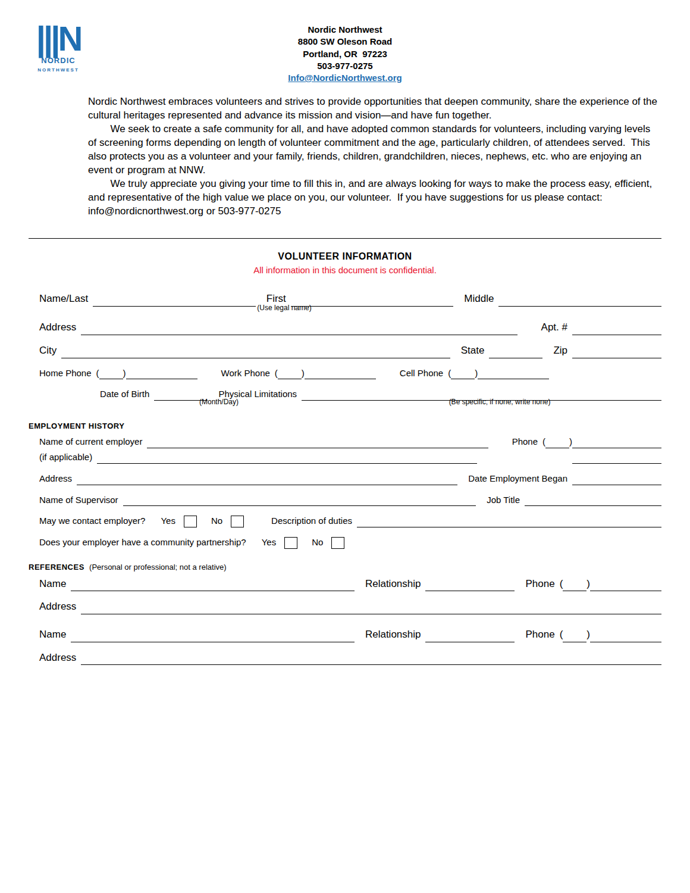|||N
NORDICNORTHWEST
Nordic Northwest
8800 SW Oleson Road
Portland, OR 97223
503-977-0275
Info@NordicNorthwest.org
Nordic Northwest embraces volunteers and strives to provide opportunities that deepen community, share the experience of the cultural heritages represented and advance its mission and vision—and have fun together.
We seek to create a safe community for all, and have adopted common standards for volunteers, including varying levels of screening forms depending on length of volunteer commitment and the age, particularly children, of attendees served. This also protects you as a volunteer and your family, friends, children, grandchildren, nieces, nephews, etc. who are enjoying an event or program at NNW.
We truly appreciate you giving your time to fill this in, and are always looking for ways to make the process easy, efficient, and representative of the high value we place on you, our volunteer. If you have suggestions for us please contact: info@nordicnorthwest.org or 503-977-0275
VOLUNTEER INFORMATION
All information in this document is confidential.
Name/Last First Middle
(Use legal name)
Address Apt. #
City State Zip
Home Phone ( ) Work Phone ( ) Cell Phone ( )
Date of Birth Physical Limitations
(Month/Day) (Be specific; if none, write none)
EMPLOYMENT HISTORY
Name of current employer Phone ( )
(if applicable)
Address Date Employment Began
Name of Supervisor Job Title
May we contact employer? Yes No Description of duties
Does your employer have a community partnership? Yes No
REFERENCES (Personal or professional; not a relative)
Name Relationship Phone ( )
Address
Name Relationship Phone ( )
Address